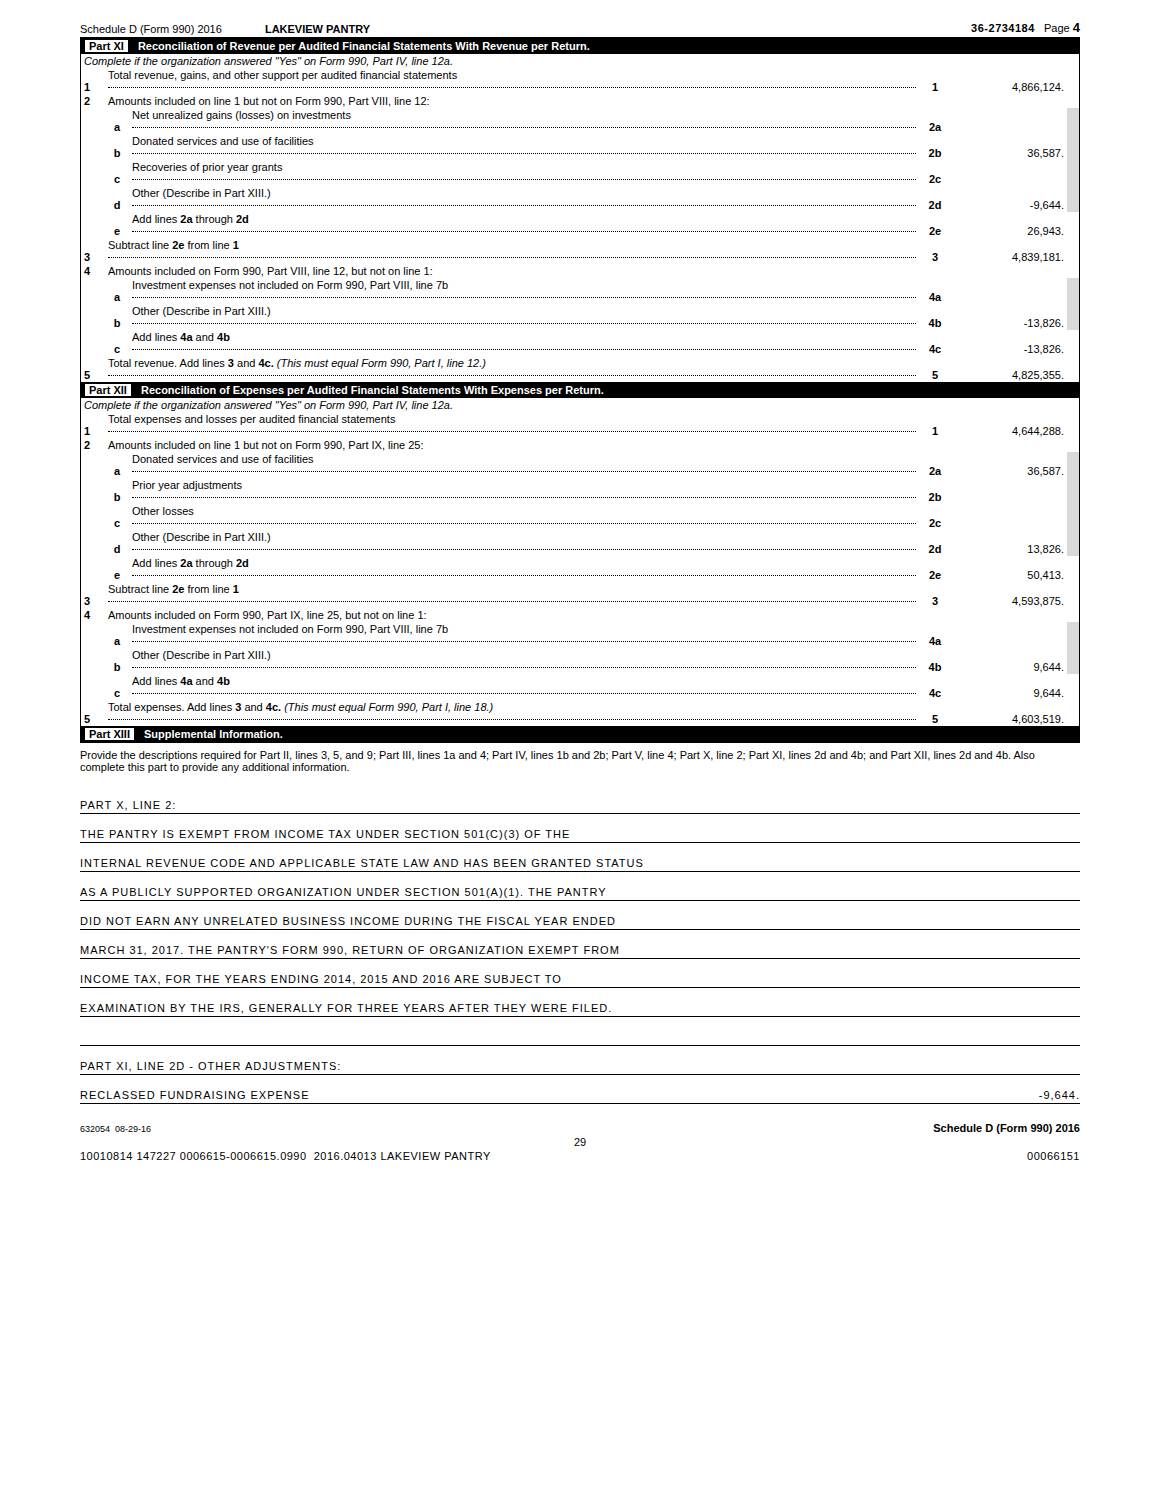Schedule D (Form 990) 2016 LAKEVIEW PANTRY
36-2734184 Page 4
| Part XI Reconciliation of Revenue per Audited Financial Statements With Revenue per Return. |
| Complete if the organization answered "Yes" on Form 990, Part IV, line 12a. |
| 1 | Total revenue, gains, and other support per audited financial statements | 1 | 4,866,124. | |
| 2 | Amounts included on line 1 but not on Form 990, Part VIII, line 12: |
| | a | Net unrealized gains (losses) on investments | 2a | | |
| | b | Donated services and use of facilities | 2b | 36,587. | |
| | c | Recoveries of prior year grants | 2c | | |
| | d | Other (Describe in Part XIII.) | 2d | -9,644. | |
| | e | Add lines 2a through 2d | 2e | 26,943. | |
| 3 | Subtract line 2e from line 1 | 3 | 4,839,181. | |
| 4 | Amounts included on Form 990, Part VIII, line 12, but not on line 1: |
| | a | Investment expenses not included on Form 990, Part VIII, line 7b | 4a | | |
| | b | Other (Describe in Part XIII.) | 4b | -13,826. | |
| | c | Add lines 4a and 4b | 4c | -13,826. | |
| 5 | Total revenue. Add lines 3 and 4c. (This must equal Form 990, Part I, line 12.) | 5 | 4,825,355. | |
| Part XII Reconciliation of Expenses per Audited Financial Statements With Expenses per Return. |
| Complete if the organization answered "Yes" on Form 990, Part IV, line 12a. |
| 1 | Total expenses and losses per audited financial statements | 1 | 4,644,288. | |
| 2 | Amounts included on line 1 but not on Form 990, Part IX, line 25: |
| | a | Donated services and use of facilities | 2a | 36,587. | |
| | b | Prior year adjustments | 2b | | |
| | c | Other losses | 2c | | |
| | d | Other (Describe in Part XIII.) | 2d | 13,826. | |
| | e | Add lines 2a through 2d | 2e | 50,413. | |
| 3 | Subtract line 2e from line 1 | 3 | 4,593,875. | |
| 4 | Amounts included on Form 990, Part IX, line 25, but not on line 1: |
| | a | Investment expenses not included on Form 990, Part VIII, line 7b | 4a | | |
| | b | Other (Describe in Part XIII.) | 4b | 9,644. | |
| | c | Add lines 4a and 4b | 4c | 9,644. | |
| 5 | Total expenses. Add lines 3 and 4c. (This must equal Form 990, Part I, line 18.) | 5 | 4,603,519. | |
| Part XIII Supplemental Information. |
Provide the descriptions required for Part II, lines 3, 5, and 9; Part III, lines 1a and 4; Part IV, lines 1b and 2b; Part V, line 4; Part X, line 2; Part XI, lines 2d and 4b; and Part XII, lines 2d and 4b. Also complete this part to provide any additional information.
PART X, LINE 2:
THE PANTRY IS EXEMPT FROM INCOME TAX UNDER SECTION 501(C)(3) OF THE
INTERNAL REVENUE CODE AND APPLICABLE STATE LAW AND HAS BEEN GRANTED STATUS
AS A PUBLICLY SUPPORTED ORGANIZATION UNDER SECTION 501(A)(1). THE PANTRY
DID NOT EARN ANY UNRELATED BUSINESS INCOME DURING THE FISCAL YEAR ENDED
MARCH 31, 2017. THE PANTRY'S FORM 990, RETURN OF ORGANIZATION EXEMPT FROM
INCOME TAX, FOR THE YEARS ENDING 2014, 2015 AND 2016 ARE SUBJECT TO
EXAMINATION BY THE IRS, GENERALLY FOR THREE YEARS AFTER THEY WERE FILED.
PART XI, LINE 2D - OTHER ADJUSTMENTS:
RECLASSED FUNDRAISING EXPENSE-9,644.
632054 08-29-16
Schedule D (Form 990) 2016
29
10010814 147227 0006615-0006615.0990 2016.04013 LAKEVIEW PANTRY 00066151